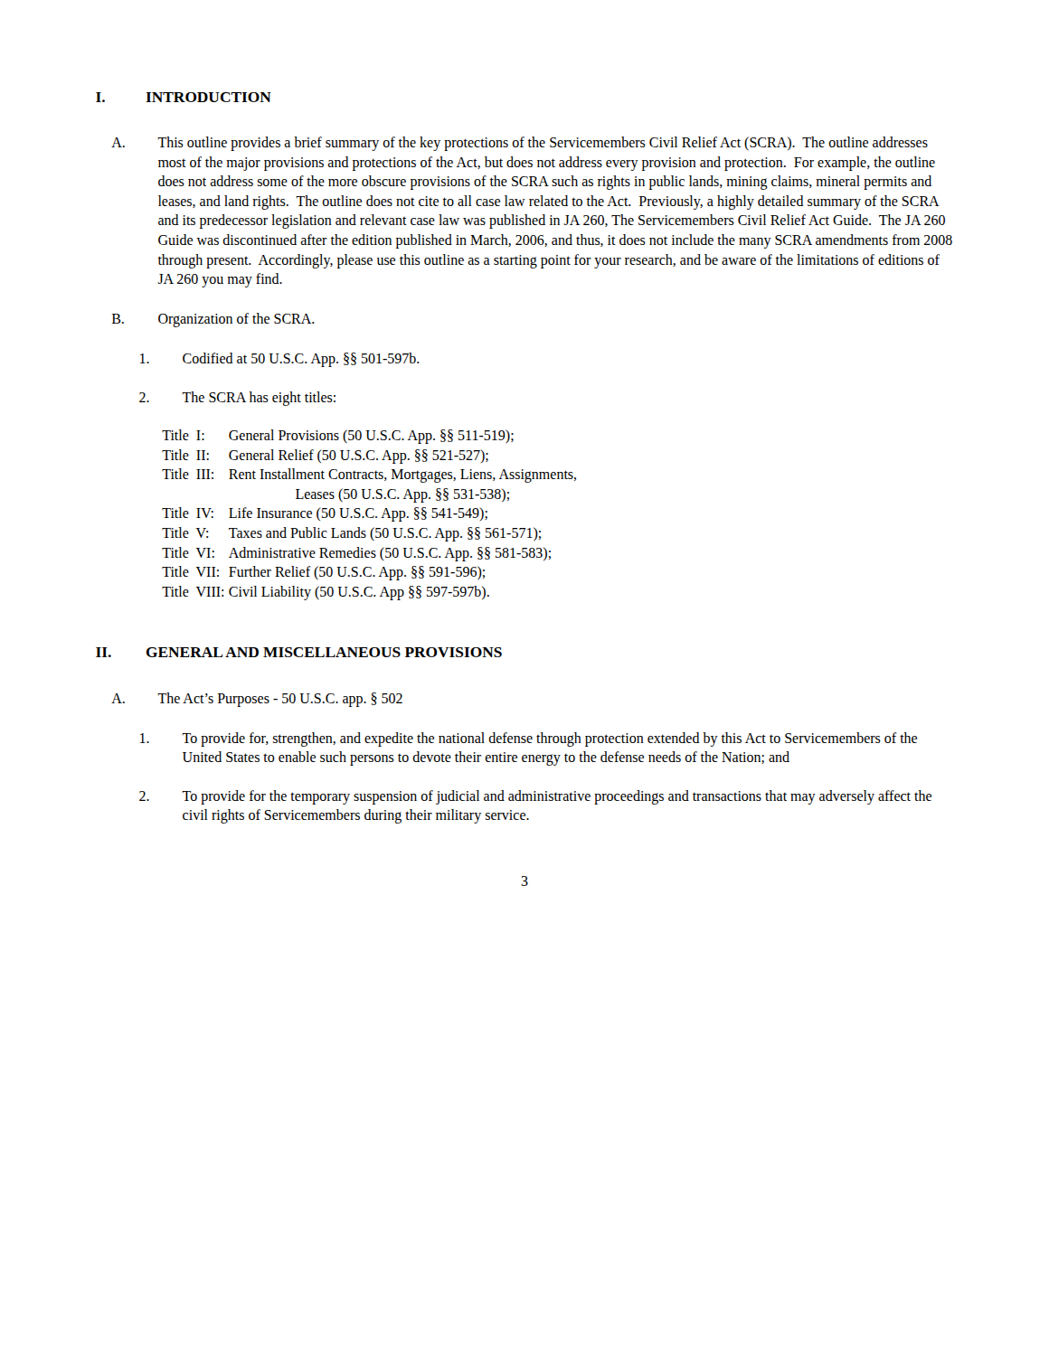I. INTRODUCTION
A.
This outline provides a brief summary of the key protections of the Servicemembers Civil Relief Act (SCRA). The outline addresses most of the major provisions and protections of the Act, but does not address every provision and protection. For example, the outline does not address some of the more obscure provisions of the SCRA such as rights in public lands, mining claims, mineral permits and leases, and land rights. The outline does not cite to all case law related to the Act. Previously, a highly detailed summary of the SCRA and its predecessor legislation and relevant case law was published in JA 260, The Servicemembers Civil Relief Act Guide. The JA 260 Guide was discontinued after the edition published in March, 2006, and thus, it does not include the many SCRA amendments from 2008 through present. Accordingly, please use this outline as a starting point for your research, and be aware of the limitations of editions of JA 260 you may find.
B.
Organization of the SCRA.
1.
Codified at 50 U.S.C. App. §§ 501-597b.
2.
The SCRA has eight titles:
Title I: General Provisions (50 U.S.C. App. §§ 511-519);
Title II: General Relief (50 U.S.C. App. §§ 521-527);
Title III: Rent Installment Contracts, Mortgages, Liens, Assignments,
Leases (50 U.S.C. App. §§ 531-538);
Title IV: Life Insurance (50 U.S.C. App. §§ 541-549);
Title V: Taxes and Public Lands (50 U.S.C. App. §§ 561-571);
Title VI: Administrative Remedies (50 U.S.C. App. §§ 581-583);
Title VII: Further Relief (50 U.S.C. App. §§ 591-596);
Title VIII: Civil Liability (50 U.S.C. App §§ 597-597b).
II. GENERAL AND MISCELLANEOUS PROVISIONS
A.
The Act’s Purposes - 50 U.S.C. app. § 502
1.
To provide for, strengthen, and expedite the national defense through protection extended by this Act to Servicemembers of the United States to enable such persons to devote their entire energy to the defense needs of the Nation; and
2.
To provide for the temporary suspension of judicial and administrative proceedings and transactions that may adversely affect the civil rights of Servicemembers during their military service.
3